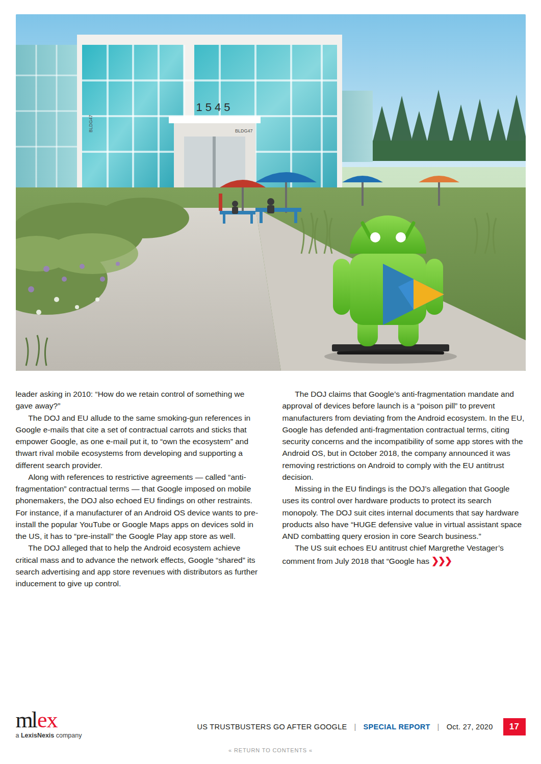1545 BLDG47 BLDG47
leader asking in 2010: “How do we retain control of something we gave away?”
The DOJ and EU allude to the same smoking-gun references in Google e-mails that cite a set of contractual carrots and sticks that empower Google, as one e-mail put it, to “own the ecosystem” and thwart rival mobile ecosystems from developing and supporting a different search provider.
Along with references to restrictive agreements — called “anti-fragmentation” contractual terms — that Google imposed on mobile phonemakers, the DOJ also echoed EU findings on other restraints. For instance, if a manufacturer of an Android OS device wants to pre-install the popular YouTube or Google Maps apps on devices sold in the US, it has to “pre-install” the Google Play app store as well.
The DOJ alleged that to help the Android ecosystem achieve critical mass and to advance the network effects, Google “shared” its search advertising and app store revenues with distributors as further inducement to give up control.
The DOJ claims that Google’s anti-fragmentation mandate and approval of devices before launch is a “poison pill” to prevent manufacturers from deviating from the Android ecosystem. In the EU, Google has defended anti-fragmentation contractual terms, citing security concerns and the incompatibility of some app stores with the Android OS, but in October 2018, the company announced it was removing restrictions on Android to comply with the EU antitrust decision.
Missing in the EU findings is the DOJ’s allegation that Google uses its control over hardware products to protect its search monopoly. The DOJ suit cites internal documents that say hardware products also have “HUGE defensive value in virtual assistant space AND combatting query erosion in core Search business.”
The US suit echoes EU antitrust chief Margrethe Vestager’s comment from July 2018 that “Google has ❯❯❯
mlex
a LexisNexis company
US Trustbusters Go After Google | Special Report | Oct. 27, 2020 17
« Return to Contents «